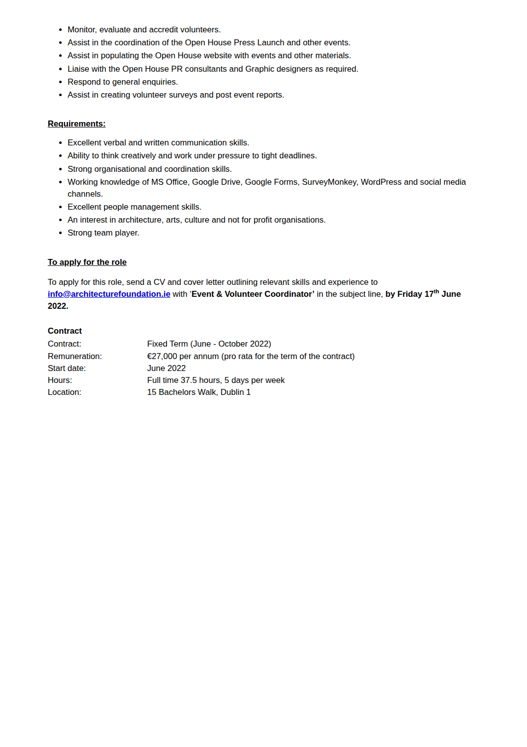Monitor, evaluate and accredit volunteers.
Assist in the coordination of the Open House Press Launch and other events.
Assist in populating the Open House website with events and other materials.
Liaise with the Open House PR consultants and Graphic designers as required.
Respond to general enquiries.
Assist in creating volunteer surveys and post event reports.
Requirements:
Excellent verbal and written communication skills.
Ability to think creatively and work under pressure to tight deadlines.
Strong organisational and coordination skills.
Working knowledge of MS Office, Google Drive, Google Forms, SurveyMonkey, WordPress and social media channels.
Excellent people management skills.
An interest in architecture, arts, culture and not for profit organisations.
Strong team player.
To apply for the role
To apply for this role, send a CV and cover letter outlining relevant skills and experience to info@architecturefoundation.ie with ‘Event & Volunteer Coordinator’ in the subject line, by Friday 17th June 2022.
Contract
| Contract: | Fixed Term (June - October 2022) |
| Remuneration: | €27,000 per annum (pro rata for the term of the contract) |
| Start date: | June 2022 |
| Hours: | Full time 37.5 hours, 5 days per week |
| Location: | 15 Bachelors Walk, Dublin 1 |